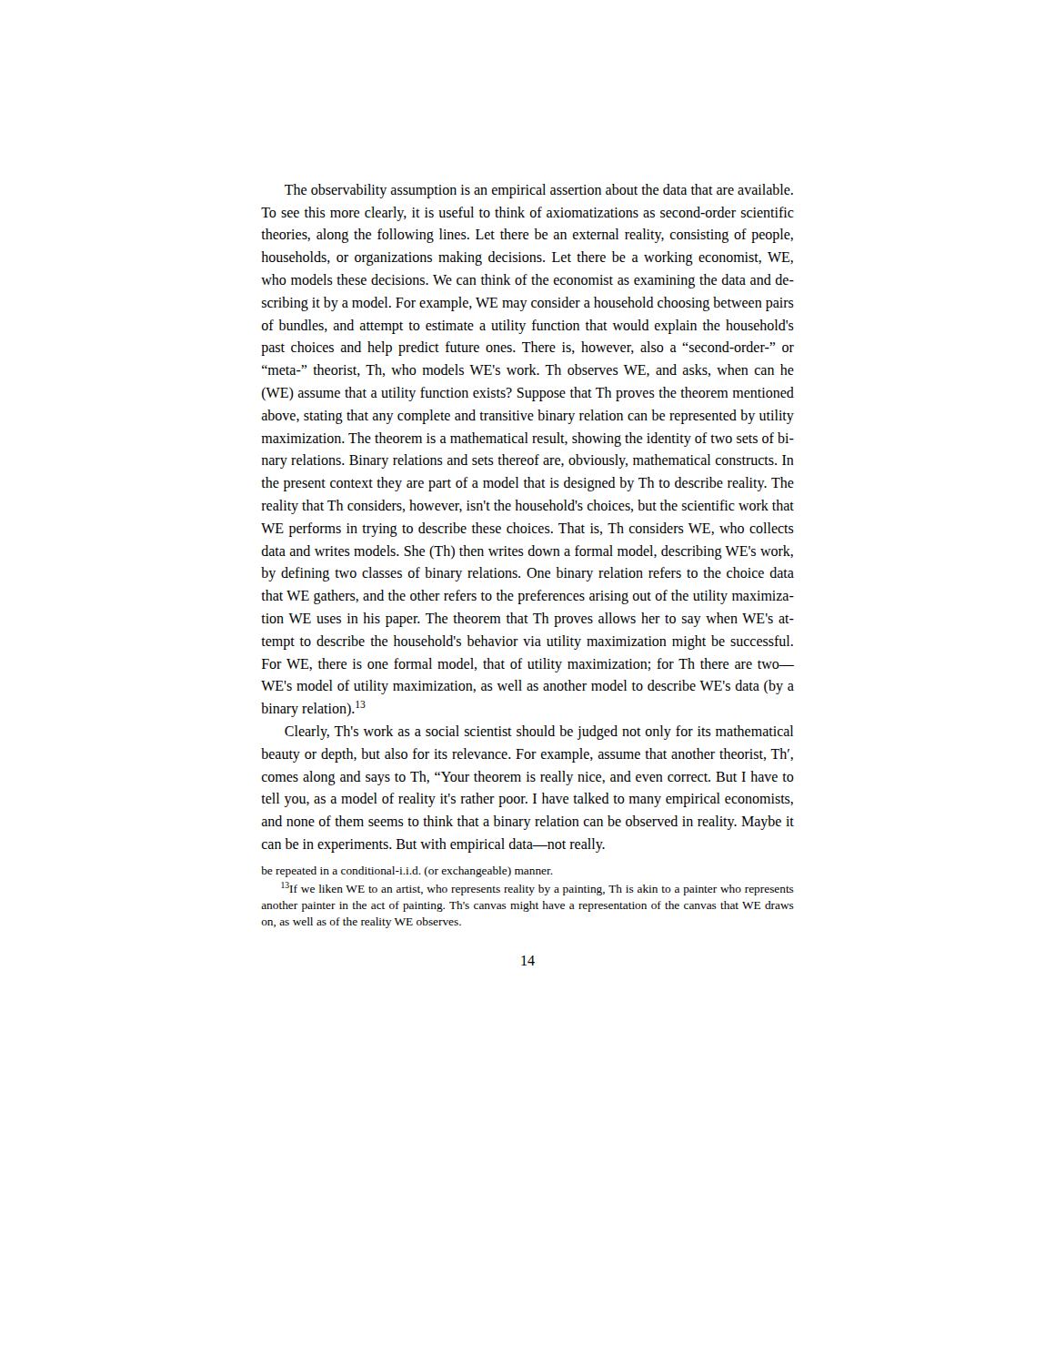The observability assumption is an empirical assertion about the data that are available. To see this more clearly, it is useful to think of axiomatizations as second-order scientific theories, along the following lines. Let there be an external reality, consisting of people, households, or organizations making decisions. Let there be a working economist, WE, who models these decisions. We can think of the economist as examining the data and describing it by a model. For example, WE may consider a household choosing between pairs of bundles, and attempt to estimate a utility function that would explain the household's past choices and help predict future ones. There is, however, also a “second-order-” or “meta-” theorist, Th, who models WE's work. Th observes WE, and asks, when can he (WE) assume that a utility function exists? Suppose that Th proves the theorem mentioned above, stating that any complete and transitive binary relation can be represented by utility maximization. The theorem is a mathematical result, showing the identity of two sets of binary relations. Binary relations and sets thereof are, obviously, mathematical constructs. In the present context they are part of a model that is designed by Th to describe reality. The reality that Th considers, however, isn't the household's choices, but the scientific work that WE performs in trying to describe these choices. That is, Th considers WE, who collects data and writes models. She (Th) then writes down a formal model, describing WE's work, by defining two classes of binary relations. One binary relation refers to the choice data that WE gathers, and the other refers to the preferences arising out of the utility maximization WE uses in his paper. The theorem that Th proves allows her to say when WE's attempt to describe the household's behavior via utility maximization might be successful. For WE, there is one formal model, that of utility maximization; for Th there are two—WE's model of utility maximization, as well as another model to describe WE's data (by a binary relation).13
Clearly, Th's work as a social scientist should be judged not only for its mathematical beauty or depth, but also for its relevance. For example, assume that another theorist, Th′, comes along and says to Th, “Your theorem is really nice, and even correct. But I have to tell you, as a model of reality it's rather poor. I have talked to many empirical economists, and none of them seems to think that a binary relation can be observed in reality. Maybe it can be in experiments. But with empirical data—not really.
be repeated in a conditional-i.i.d. (or exchangeable) manner.
13If we liken WE to an artist, who represents reality by a painting, Th is akin to a painter who represents another painter in the act of painting. Th's canvas might have a representation of the canvas that WE draws on, as well as of the reality WE observes.
14